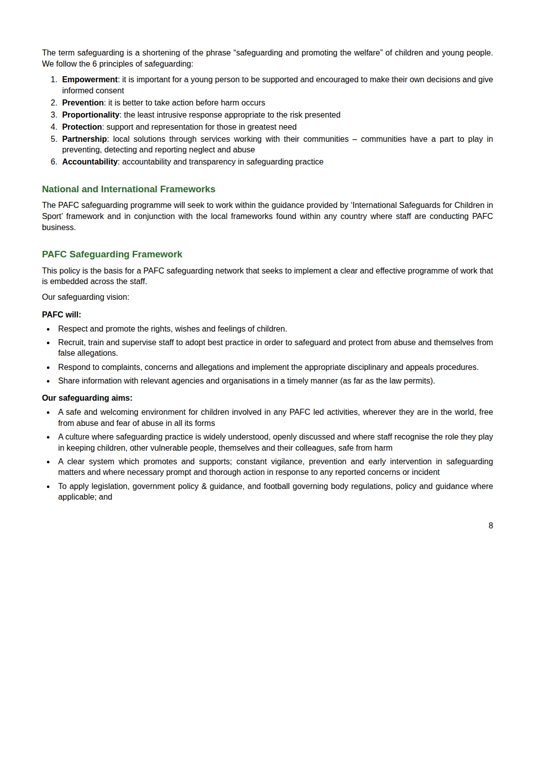The term safeguarding is a shortening of the phrase “safeguarding and promoting the welfare” of children and young people. We follow the 6 principles of safeguarding:
Empowerment: it is important for a young person to be supported and encouraged to make their own decisions and give informed consent
Prevention: it is better to take action before harm occurs
Proportionality: the least intrusive response appropriate to the risk presented
Protection: support and representation for those in greatest need
Partnership: local solutions through services working with their communities – communities have a part to play in preventing, detecting and reporting neglect and abuse
Accountability: accountability and transparency in safeguarding practice
National and International Frameworks
The PAFC safeguarding programme will seek to work within the guidance provided by ‘International Safeguards for Children in Sport’ framework and in conjunction with the local frameworks found within any country where staff are conducting PAFC business.
PAFC Safeguarding Framework
This policy is the basis for a PAFC safeguarding network that seeks to implement a clear and effective programme of work that is embedded across the staff.
Our safeguarding vision:
PAFC will:
Respect and promote the rights, wishes and feelings of children.
Recruit, train and supervise staff to adopt best practice in order to safeguard and protect from abuse and themselves from false allegations.
Respond to complaints, concerns and allegations and implement the appropriate disciplinary and appeals procedures.
Share information with relevant agencies and organisations in a timely manner (as far as the law permits).
Our safeguarding aims:
A safe and welcoming environment for children involved in any PAFC led activities, wherever they are in the world, free from abuse and fear of abuse in all its forms
A culture where safeguarding practice is widely understood, openly discussed and where staff recognise the role they play in keeping children, other vulnerable people, themselves and their colleagues, safe from harm
A clear system which promotes and supports; constant vigilance, prevention and early intervention in safeguarding matters and where necessary prompt and thorough action in response to any reported concerns or incident
To apply legislation, government policy & guidance, and football governing body regulations, policy and guidance where applicable; and
8